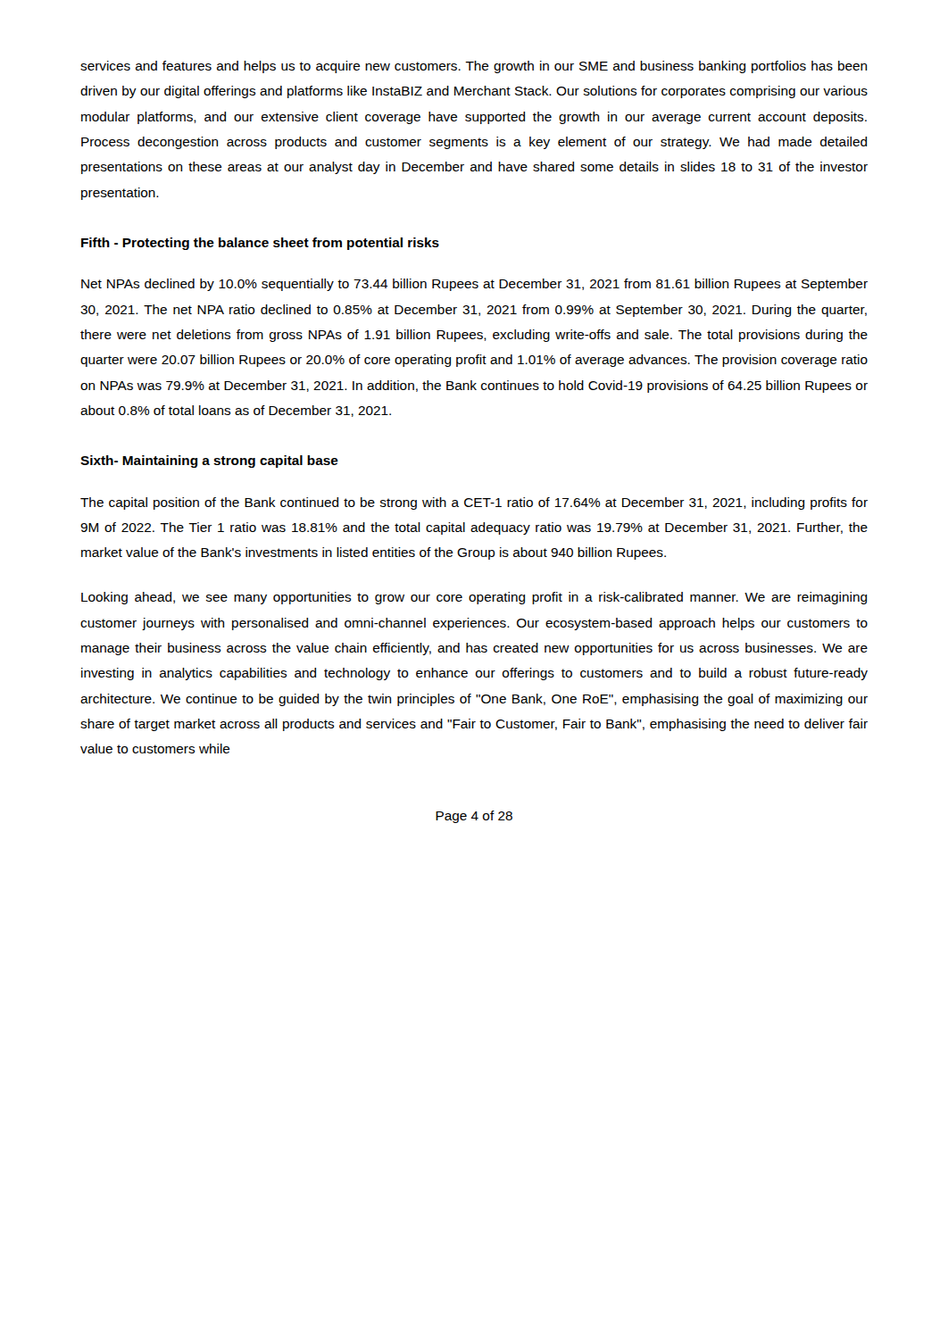services and features and helps us to acquire new customers. The growth in our SME and business banking portfolios has been driven by our digital offerings and platforms like InstaBIZ and Merchant Stack. Our solutions for corporates comprising our various modular platforms, and our extensive client coverage have supported the growth in our average current account deposits. Process decongestion across products and customer segments is a key element of our strategy. We had made detailed presentations on these areas at our analyst day in December and have shared some details in slides 18 to 31 of the investor presentation.
Fifth - Protecting the balance sheet from potential risks
Net NPAs declined by 10.0% sequentially to 73.44 billion Rupees at December 31, 2021 from 81.61 billion Rupees at September 30, 2021. The net NPA ratio declined to 0.85% at December 31, 2021 from 0.99% at September 30, 2021. During the quarter, there were net deletions from gross NPAs of 1.91 billion Rupees, excluding write-offs and sale. The total provisions during the quarter were 20.07 billion Rupees or 20.0% of core operating profit and 1.01% of average advances. The provision coverage ratio on NPAs was 79.9% at December 31, 2021. In addition, the Bank continues to hold Covid-19 provisions of 64.25 billion Rupees or about 0.8% of total loans as of December 31, 2021.
Sixth- Maintaining a strong capital base
The capital position of the Bank continued to be strong with a CET-1 ratio of 17.64% at December 31, 2021, including profits for 9M of 2022. The Tier 1 ratio was 18.81% and the total capital adequacy ratio was 19.79% at December 31, 2021. Further, the market value of the Bank's investments in listed entities of the Group is about 940 billion Rupees.
Looking ahead, we see many opportunities to grow our core operating profit in a risk-calibrated manner. We are reimagining customer journeys with personalised and omni-channel experiences. Our ecosystem-based approach helps our customers to manage their business across the value chain efficiently, and has created new opportunities for us across businesses. We are investing in analytics capabilities and technology to enhance our offerings to customers and to build a robust future-ready architecture. We continue to be guided by the twin principles of "One Bank, One RoE", emphasising the goal of maximizing our share of target market across all products and services and "Fair to Customer, Fair to Bank", emphasising the need to deliver fair value to customers while
Page 4 of 28